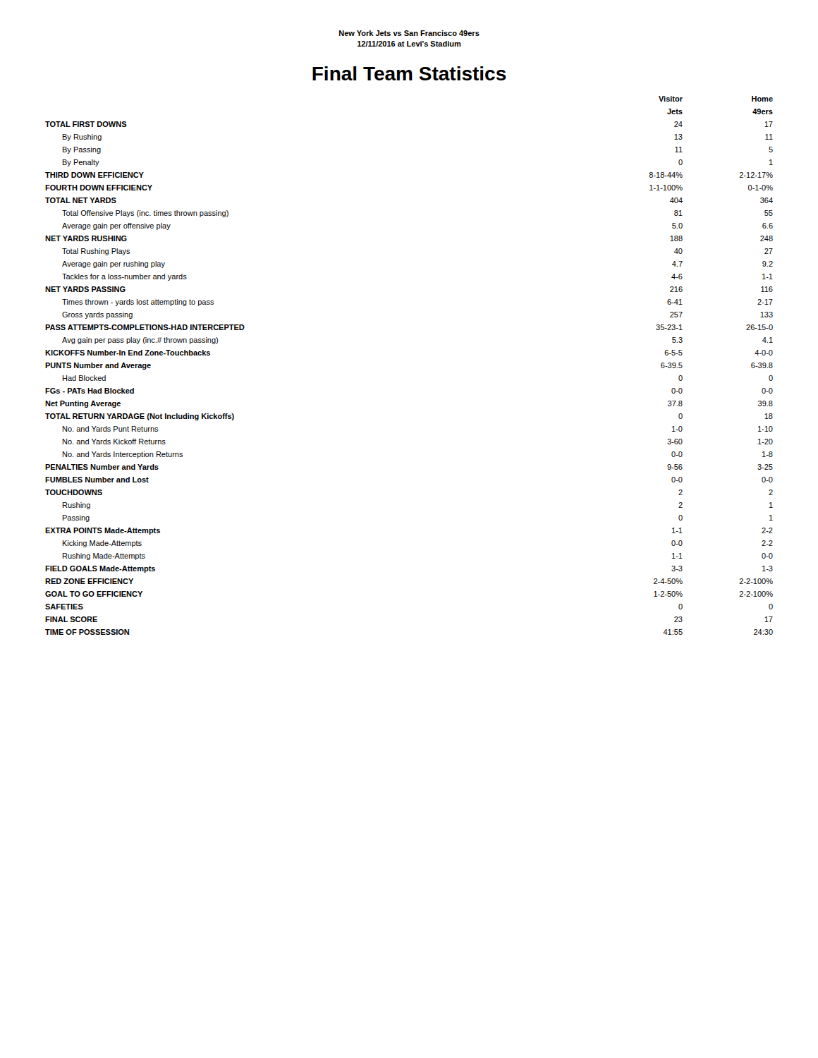New York Jets vs San Francisco 49ers
12/11/2016 at Levi's Stadium
Final Team Statistics
| | Visitor | Home |
| --- | --- | --- |
| | Jets | 49ers |
| TOTAL FIRST DOWNS | 24 | 17 |
| By Rushing | 13 | 11 |
| By Passing | 11 | 5 |
| By Penalty | 0 | 1 |
| THIRD DOWN EFFICIENCY | 8-18-44% | 2-12-17% |
| FOURTH DOWN EFFICIENCY | 1-1-100% | 0-1-0% |
| TOTAL NET YARDS | 404 | 364 |
| Total Offensive Plays (inc. times thrown passing) | 81 | 55 |
| Average gain per offensive play | 5.0 | 6.6 |
| NET YARDS RUSHING | 188 | 248 |
| Total Rushing Plays | 40 | 27 |
| Average gain per rushing play | 4.7 | 9.2 |
| Tackles for a loss-number and yards | 4-6 | 1-1 |
| NET YARDS PASSING | 216 | 116 |
| Times thrown - yards lost attempting to pass | 6-41 | 2-17 |
| Gross yards passing | 257 | 133 |
| PASS ATTEMPTS-COMPLETIONS-HAD INTERCEPTED | 35-23-1 | 26-15-0 |
| Avg gain per pass play (inc.# thrown passing) | 5.3 | 4.1 |
| KICKOFFS Number-In End Zone-Touchbacks | 6-5-5 | 4-0-0 |
| PUNTS Number and Average | 6-39.5 | 6-39.8 |
| Had Blocked | 0 | 0 |
| FGs - PATs Had Blocked | 0-0 | 0-0 |
| Net Punting Average | 37.8 | 39.8 |
| TOTAL RETURN YARDAGE (Not Including Kickoffs) | 0 | 18 |
| No. and Yards Punt Returns | 1-0 | 1-10 |
| No. and Yards Kickoff Returns | 3-60 | 1-20 |
| No. and Yards Interception Returns | 0-0 | 1-8 |
| PENALTIES Number and Yards | 9-56 | 3-25 |
| FUMBLES Number and Lost | 0-0 | 0-0 |
| TOUCHDOWNS | 2 | 2 |
| Rushing | 2 | 1 |
| Passing | 0 | 1 |
| EXTRA POINTS Made-Attempts | 1-1 | 2-2 |
| Kicking Made-Attempts | 0-0 | 2-2 |
| Rushing Made-Attempts | 1-1 | 0-0 |
| FIELD GOALS Made-Attempts | 3-3 | 1-3 |
| RED ZONE EFFICIENCY | 2-4-50% | 2-2-100% |
| GOAL TO GO EFFICIENCY | 1-2-50% | 2-2-100% |
| SAFETIES | 0 | 0 |
| FINAL SCORE | 23 | 17 |
| TIME OF POSSESSION | 41:55 | 24:30 |